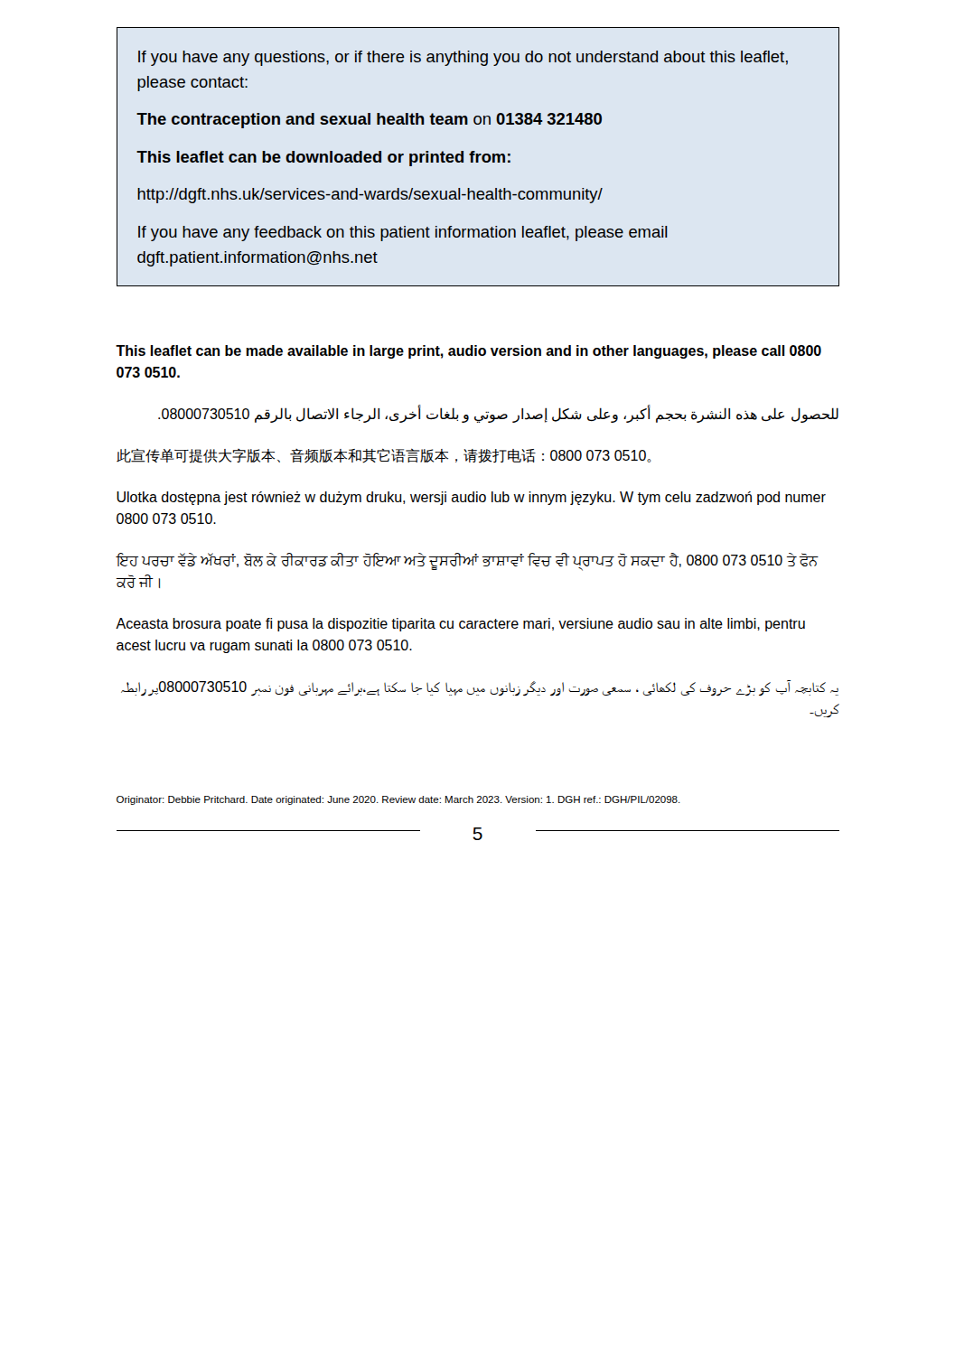If you have any questions, or if there is anything you do not understand about this leaflet, please contact:
The contraception and sexual health team on 01384 321480
This leaflet can be downloaded or printed from:
http://dgft.nhs.uk/services-and-wards/sexual-health-community/
If you have any feedback on this patient information leaflet, please email dgft.patient.information@nhs.net
This leaflet can be made available in large print, audio version and in other languages, please call 0800 073 0510.
للحصول على هذه النشرة بحجم أكبر، وعلى شكل إصدار صوتي و بلغات أخرى، الرجاء الاتصال بالرقم 08000730510.
此宣传单可提供大字版本、音频版本和其它语言版本，请拨打电话：0800 073 0510。
Ulotka dostępna jest również w dużym druku, wersji audio lub w innym języku. W tym celu zadzwoń pod numer 0800 073 0510.
ਇਹ ਪਰਚਾ ਵੱਡੇ ਅੱਖਰਾਂ, ਬੋਲ ਕੇ ਰੀਕਾਰਡ ਕੀਤਾ ਹੋਇਆ ਅਤੇ ਦੂਸਰੀਆਂ ਭਾਸ਼ਾਵਾਂ ਵਿਚ ਵੀ ਪ੍ਰਾਪਤ ਹੋ ਸਕਦਾ ਹੈ, 0800 073 0510 ਤੇ ਫੋਨ ਕਰੋ ਜੀ।
Aceasta brosura poate fi pusa la dispozitie tiparita cu caractere mari, versiune audio sau in alte limbi, pentru acest lucru va rugam sunati la 0800 073 0510.
یہ کتابچہ آپ کو بڑے حروف کی لکھائی ، سمعی صورت اور دیگر زبانوں میں مہیا کیا جا سکتا ہے،برائے مہربانی فون نمبر 08000730510پر رابطہ کریں۔
Originator: Debbie Pritchard. Date originated: June 2020. Review date: March 2023. Version: 1. DGH ref.: DGH/PIL/02098.
5